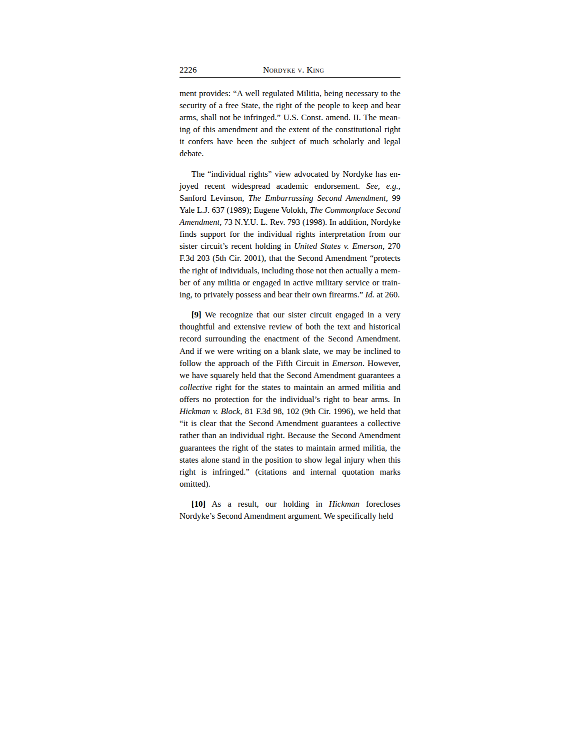2226 Nordyke v. King
ment provides: “A well regulated Militia, being necessary to the security of a free State, the right of the people to keep and bear arms, shall not be infringed.” U.S. Const. amend. II. The meaning of this amendment and the extent of the constitutional right it confers have been the subject of much scholarly and legal debate.
The “individual rights” view advocated by Nordyke has enjoyed recent widespread academic endorsement. See, e.g., Sanford Levinson, The Embarrassing Second Amendment, 99 Yale L.J. 637 (1989); Eugene Volokh, The Commonplace Second Amendment, 73 N.Y.U. L. Rev. 793 (1998). In addition, Nordyke finds support for the individual rights interpretation from our sister circuit’s recent holding in United States v. Emerson, 270 F.3d 203 (5th Cir. 2001), that the Second Amendment “protects the right of individuals, including those not then actually a member of any militia or engaged in active military service or training, to privately possess and bear their own firearms.” Id. at 260.
[9] We recognize that our sister circuit engaged in a very thoughtful and extensive review of both the text and historical record surrounding the enactment of the Second Amendment. And if we were writing on a blank slate, we may be inclined to follow the approach of the Fifth Circuit in Emerson. However, we have squarely held that the Second Amendment guarantees a collective right for the states to maintain an armed militia and offers no protection for the individual’s right to bear arms. In Hickman v. Block, 81 F.3d 98, 102 (9th Cir. 1996), we held that “it is clear that the Second Amendment guarantees a collective rather than an individual right. Because the Second Amendment guarantees the right of the states to maintain armed militia, the states alone stand in the position to show legal injury when this right is infringed.” (citations and internal quotation marks omitted).
[10] As a result, our holding in Hickman forecloses Nordyke’s Second Amendment argument. We specifically held